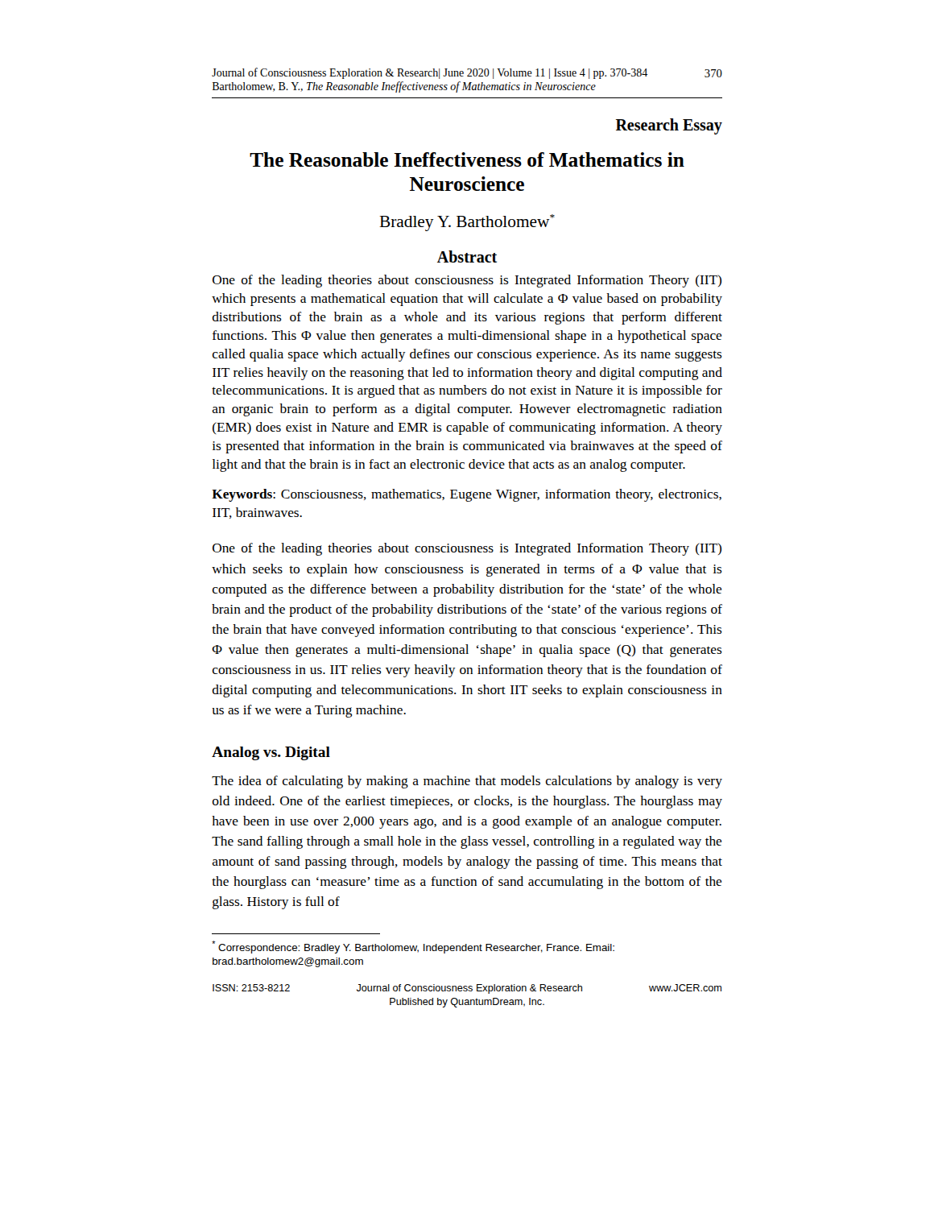370
Journal of Consciousness Exploration & Research| June 2020 | Volume 11 | Issue 4 | pp. 370-384
Bartholomew, B. Y., The Reasonable Ineffectiveness of Mathematics in Neuroscience
Research Essay
The Reasonable Ineffectiveness of Mathematics in Neuroscience
Bradley Y. Bartholomew*
Abstract
One of the leading theories about consciousness is Integrated Information Theory (IIT) which presents a mathematical equation that will calculate a Φ value based on probability distributions of the brain as a whole and its various regions that perform different functions. This Φ value then generates a multi-dimensional shape in a hypothetical space called qualia space which actually defines our conscious experience. As its name suggests IIT relies heavily on the reasoning that led to information theory and digital computing and telecommunications. It is argued that as numbers do not exist in Nature it is impossible for an organic brain to perform as a digital computer. However electromagnetic radiation (EMR) does exist in Nature and EMR is capable of communicating information. A theory is presented that information in the brain is communicated via brainwaves at the speed of light and that the brain is in fact an electronic device that acts as an analog computer.
Keywords: Consciousness, mathematics, Eugene Wigner, information theory, electronics, IIT, brainwaves.
One of the leading theories about consciousness is Integrated Information Theory (IIT) which seeks to explain how consciousness is generated in terms of a Φ value that is computed as the difference between a probability distribution for the ‘state’ of the whole brain and the product of the probability distributions of the ‘state’ of the various regions of the brain that have conveyed information contributing to that conscious ‘experience’. This Φ value then generates a multi-dimensional ‘shape’ in qualia space (Q) that generates consciousness in us. IIT relies very heavily on information theory that is the foundation of digital computing and telecommunications. In short IIT seeks to explain consciousness in us as if we were a Turing machine.
Analog vs. Digital
The idea of calculating by making a machine that models calculations by analogy is very old indeed. One of the earliest timepieces, or clocks, is the hourglass. The hourglass may have been in use over 2,000 years ago, and is a good example of an analogue computer. The sand falling through a small hole in the glass vessel, controlling in a regulated way the amount of sand passing through, models by analogy the passing of time. This means that the hourglass can ‘measure’ time as a function of sand accumulating in the bottom of the glass. History is full of
* Correspondence: Bradley Y. Bartholomew, Independent Researcher, France. Email: brad.bartholomew2@gmail.com
ISSN: 2153-8212
Journal of Consciousness Exploration & Research
www.JCER.com
Published by QuantumDream, Inc.